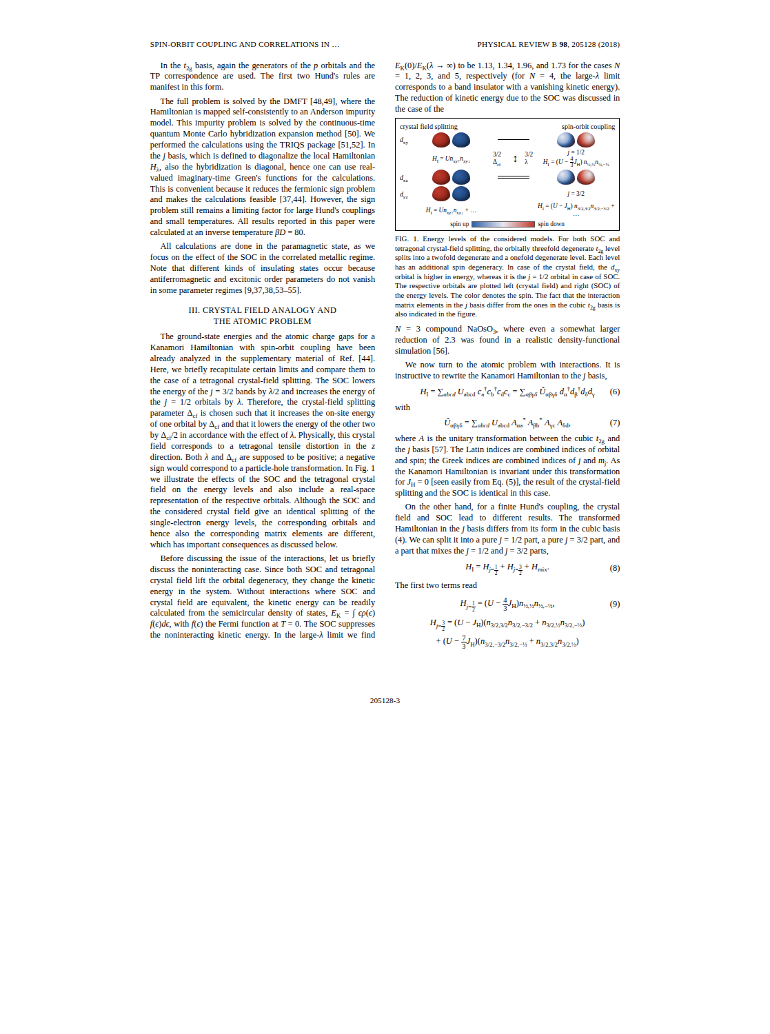Spin-orbit coupling and correlations in …
Physical Review B 98, 205128 (2018)
In the t2g basis, again the generators of the p orbitals and the TP correspondence are used. The first two Hund's rules are manifest in this form.
The full problem is solved by the DMFT [48,49], where the Hamiltonian is mapped self-consistently to an Anderson impurity model. This impurity problem is solved by the continuous-time quantum Monte Carlo hybridization expansion method [50]. We performed the calculations using the TRIQS package [51,52]. In the j basis, which is defined to diagonalize the local Hamiltonian Hλ, also the hybridization is diagonal, hence one can use real-valued imaginary-time Green's functions for the calculations. This is convenient because it reduces the fermionic sign problem and makes the calculations feasible [37,44]. However, the sign problem still remains a limiting factor for large Hund's couplings and small temperatures. All results reported in this paper were calculated at an inverse temperature βD = 80.
All calculations are done in the paramagnetic state, as we focus on the effect of the SOC in the correlated metallic regime. Note that different kinds of insulating states occur because antiferromagnetic and excitonic order parameters do not vanish in some parameter regimes [9,37,38,53–55].
III. Crystal field analogy and
the atomic problem
The ground-state energies and the atomic charge gaps for a Kanamori Hamiltonian with spin-orbit coupling have been already analyzed in the supplementary material of Ref. [44]. Here, we briefly recapitulate certain limits and compare them to the case of a tetragonal crystal-field splitting. The SOC lowers the energy of the j = 3/2 bands by λ/2 and increases the energy of the j = 1/2 orbitals by λ. Therefore, the crystal-field splitting parameter Δcf is chosen such that it increases the on-site energy of one orbital by Δcf and that it lowers the energy of the other two by Δcf/2 in accordance with the effect of λ. Physically, this crystal field corresponds to a tetragonal tensile distortion in the z direction. Both λ and Δcf are supposed to be positive; a negative sign would correspond to a particle-hole transformation. In Fig. 1 we illustrate the effects of the SOC and the tetragonal crystal field on the energy levels and also include a real-space representation of the respective orbitals. Although the SOC and the considered crystal field give an identical splitting of the single-electron energy levels, the corresponding orbitals and hence also the corresponding matrix elements are different, which has important consequences as discussed below.
Before discussing the issue of the interactions, let us briefly discuss the noninteracting case. Since both SOC and tetragonal crystal field lift the orbital degeneracy, they change the kinetic energy in the system. Without interactions where SOC and crystal field are equivalent, the kinetic energy can be readily calculated from the semicircular density of states, EK = ∫ ϵρ(ϵ) f(ϵ)dϵ, with f(ϵ) the Fermi function at T = 0. The SOC suppresses the noninteracting kinetic energy. In the large-λ limit we find EK(0)/EK(λ → ∞) to be 1.13, 1.34, 1.96, and 1.73 for the cases N = 1, 2, 3, and 5, respectively (for N = 4, the large-λ limit corresponds to a band insulator with a vanishing kinetic energy). The reduction of kinetic energy due to the SOC was discussed in the case of the
crystal field splitting spin-orbit coupling
dxy
HI = Unxy↑nxy↓
3/2 Δcf ↕ 3/2 λ
j = 1/2
HI = (U − 43 JH) n½,½n½,−½
dxz
dyz
j = 3/2
HI = Unxz↑nxz↓ + …
HI = (U − JH) n3/2,3/2n3/2,−3/2 + …
spin up spin down
FIG. 1. Energy levels of the considered models. For both SOC and tetragonal crystal-field splitting, the orbitally threefold degenerate t2g level splits into a twofold degenerate and a onefold degenerate level. Each level has an additional spin degeneracy. In case of the crystal field, the dxy orbital is higher in energy, whereas it is the j = 1/2 orbital in case of SOC. The respective orbitals are plotted left (crystal field) and right (SOC) of the energy levels. The color denotes the spin. The fact that the interaction matrix elements in the j basis differ from the ones in the cubic t2g basis is also indicated in the figure.
N = 3 compound NaOsO3, where even a somewhat larger reduction of 2.3 was found in a realistic density-functional simulation [56].
We now turn to the atomic problem with interactions. It is instructive to rewrite the Kanamori Hamiltonian to the j basis,
HI = ∑abcd Uabcd ca†cb†cdcc = ∑αβγδ Ũαβγδ dα†dβ†dδdγ (6)
with
Ũαβγδ = ∑abcd Uabcd Aαa* Aβb* Aγc Aδd, (7)
where A is the unitary transformation between the cubic t2g and the j basis [57]. The Latin indices are combined indices of orbital and spin; the Greek indices are combined indices of j and mj. As the Kanamori Hamiltonian is invariant under this transformation for JH = 0 [seen easily from Eq. (5)], the result of the crystal-field splitting and the SOC is identical in this case.
On the other hand, for a finite Hund's coupling, the crystal field and SOC lead to different results. The transformed Hamiltonian in the j basis differs from its form in the cubic basis (4). We can split it into a pure j = 1/2 part, a pure j = 3/2 part, and a part that mixes the j = 1/2 and j = 3/2 parts,
HI = Hj=12 + Hj=32 + Hmix. (8)
The first two terms read
Hj=12 = (U − 43 JH)n½,½n½,−½, (9)
Hj=32 = (U − JH)(n3/2,3/2n3/2,−3/2 + n3/2,½n3/2,−½)
+ (U − 73 JH)(n3/2,−3/2n3/2,−½ + n3/2,3/2n3/2,½)
205128-3